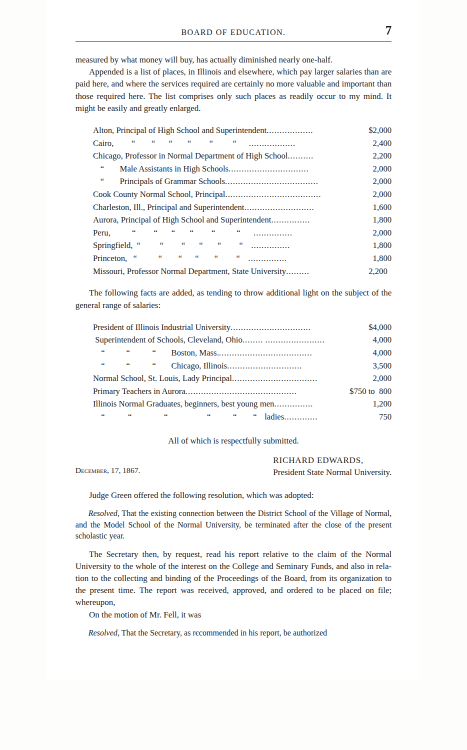Board of Education. 7
measured by what money will buy, has actually diminished nearly one-half.
Appended is a list of places, in Illinois and elsewhere, which pay larger salaries than are paid here, and where the services required are certainly no more valuable and important than those required here. The list comprises only such places as readily occur to my mind. It might be easily and greatly enlarged.
| Alton, Principal of High School and Superintendent .................. | $2,000 |
| Cairo, “ “ “ “ “ “ .................. | 2,400 |
| Chicago, Professor in Normal Department of High School .......... | 2,200 |
| “ Male Assistants in High Schools ............................... | 2,000 |
| “ Principals of Grammar Schools .................................... | 2,000 |
| Cook County Normal School, Principal ..................................... | 2,000 |
| Charleston, Ill., Principal and Superintendent ........................... | 1,600 |
| Aurora, Principal of High School and Superintendent ............... | 1,800 |
| Peru, “ “ “ “ “ “ ............... | 2,000 |
| Springfield, “ “ “ “ “ “ ............... | 1,800 |
| Princeton, “ “ “ “ “ “ ............... | 1,800 |
| Missouri, Professor Normal Department, State University ......... | 2,200 |
The following facts are added, as tending to throw additional light on the subject of the general range of salaries:
| President of Illinois Industrial University ............................... | $4,000 |
| Superintendent of Schools, Cleveland, Ohio ........ ....................... | 4,000 |
| “ “ “ Boston, Mass. .................................... | 4,000 |
| “ “ “ Chicago, Illinois ............................. | 3,500 |
| Normal School, St. Louis, Lady Principal ................................. | 2,000 |
| Primary Teachers in Aurora ........................................... | $750 to 800 |
| Illinois Normal Graduates, beginners, best young men ............... | 1,200 |
| “ “ “ “ “ “ ladies ............. | 750 |
All of which is respectfully submitted.
December, 17, 1867.
RICHARD EDWARDS,
President State Normal University.
Judge Green offered the following resolution, which was adopted:
Resolved, That the existing connection between the District School of the Village of Normal, and the Model School of the Normal University, be terminated after the close of the present scholastic year.
The Secretary then, by request, read his report relative to the claim of the Normal University to the whole of the interest on the College and Seminary Funds, and also in relation to the collecting and binding of the Proceedings of the Board, from its organization to the present time. The report was received, approved, and ordered to be placed on file; whereupon,
On the motion of Mr. Fell, it was
Resolved, That the Secretary, as rєcommended in his report, be authorized